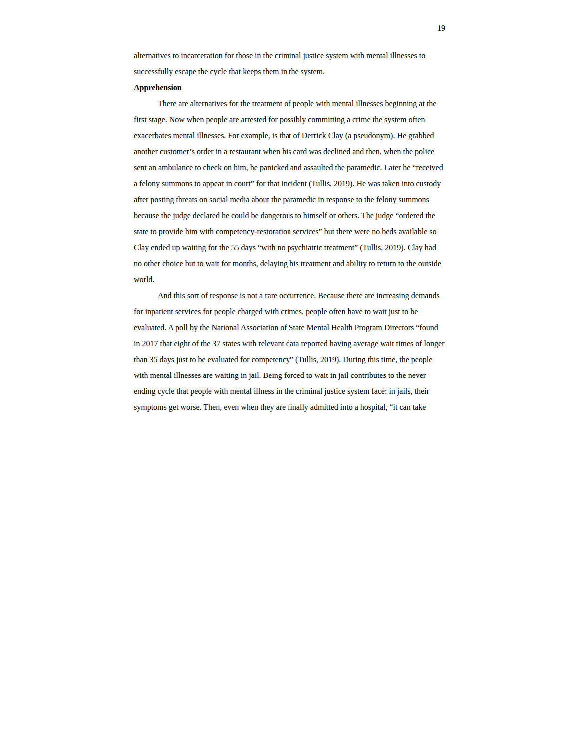19
alternatives to incarceration for those in the criminal justice system with mental illnesses to successfully escape the cycle that keeps them in the system.
Apprehension
There are alternatives for the treatment of people with mental illnesses beginning at the first stage. Now when people are arrested for possibly committing a crime the system often exacerbates mental illnesses. For example, is that of Derrick Clay (a pseudonym). He grabbed another customer’s order in a restaurant when his card was declined and then, when the police sent an ambulance to check on him, he panicked and assaulted the paramedic. Later he “received a felony summons to appear in court” for that incident (Tullis, 2019). He was taken into custody after posting threats on social media about the paramedic in response to the felony summons because the judge declared he could be dangerous to himself or others. The judge “ordered the state to provide him with competency-restoration services” but there were no beds available so Clay ended up waiting for the 55 days “with no psychiatric treatment” (Tullis, 2019). Clay had no other choice but to wait for months, delaying his treatment and ability to return to the outside world.
And this sort of response is not a rare occurrence. Because there are increasing demands for inpatient services for people charged with crimes, people often have to wait just to be evaluated. A poll by the National Association of State Mental Health Program Directors “found in 2017 that eight of the 37 states with relevant data reported having average wait times of longer than 35 days just to be evaluated for competency” (Tullis, 2019). During this time, the people with mental illnesses are waiting in jail. Being forced to wait in jail contributes to the never ending cycle that people with mental illness in the criminal justice system face: in jails, their symptoms get worse. Then, even when they are finally admitted into a hospital, “it can take